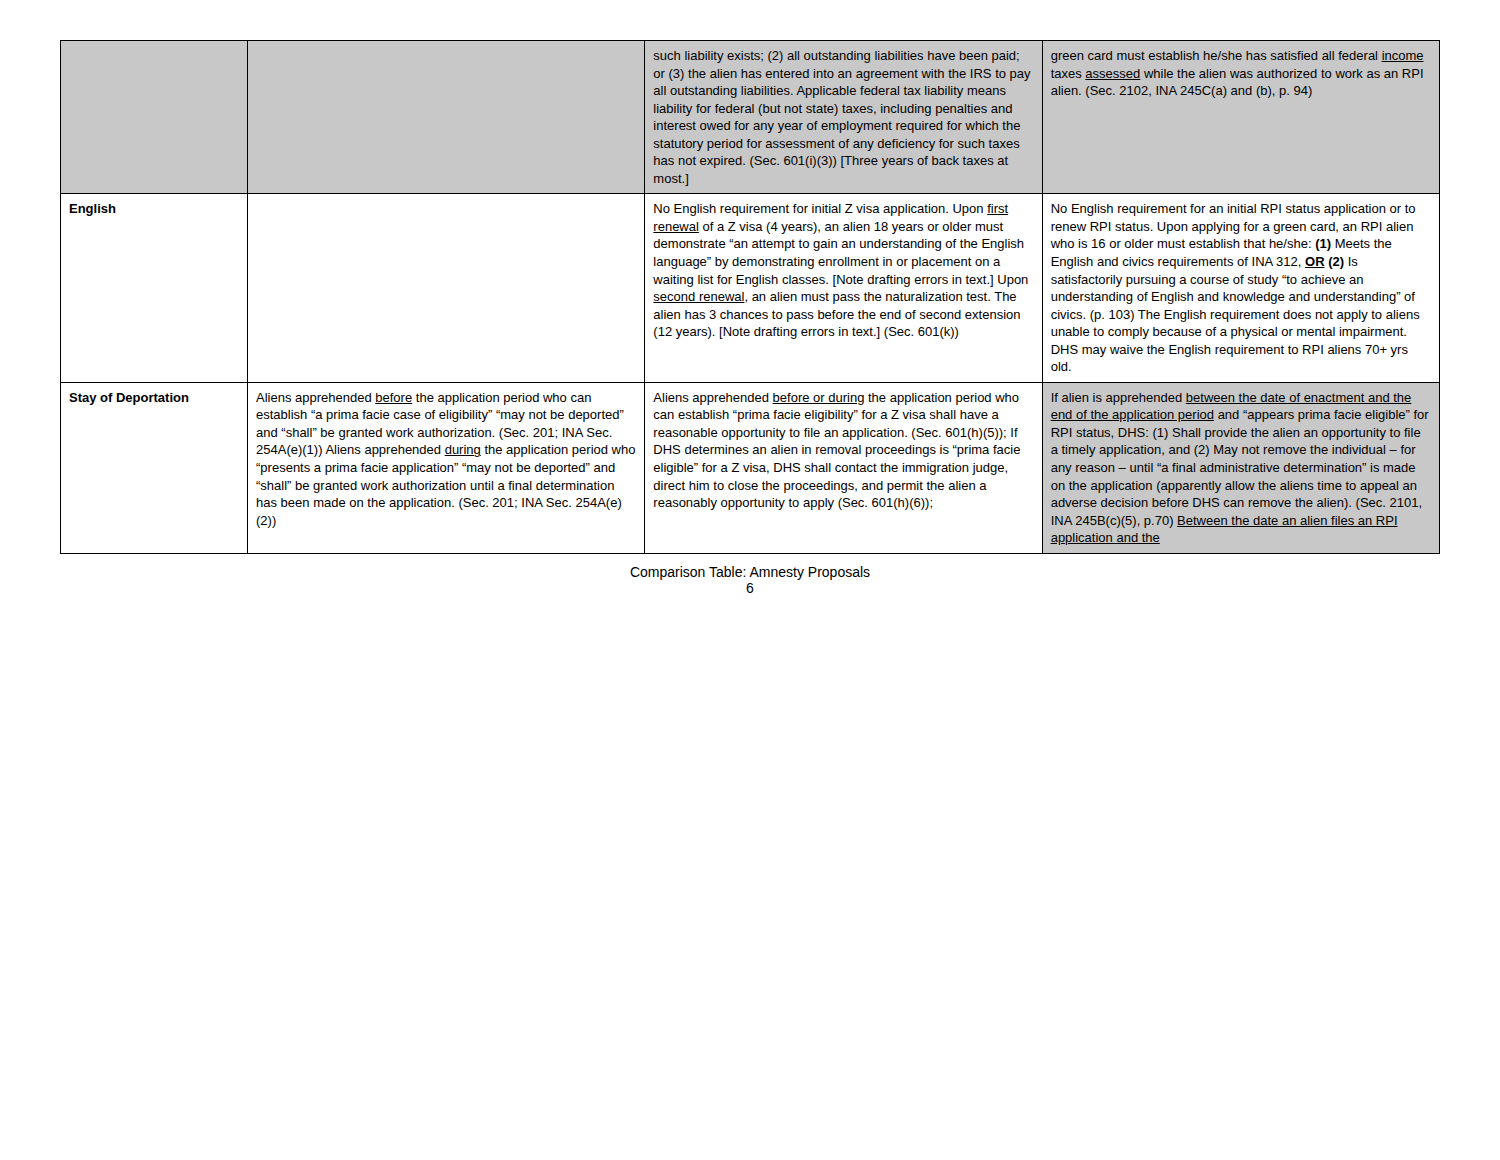| | | such liability exists; (2) all outstanding liabilities have been paid; or (3) the alien has entered into an agreement with the IRS to pay all outstanding liabilities. Applicable federal tax liability means liability for federal (but not state) taxes, including penalties and interest owed for any year of employment required for which the statutory period for assessment of any deficiency for such taxes has not expired. (Sec. 601(i)(3)) [Three years of back taxes at most.] | green card must establish he/she has satisfied all federal income taxes assessed while the alien was authorized to work as an RPI alien. (Sec. 2102, INA 245C(a) and (b), p. 94) |
| English | | No English requirement for initial Z visa application. Upon first renewal of a Z visa (4 years), an alien 18 years or older must demonstrate “an attempt to gain an understanding of the English language” by demonstrating enrollment in or placement on a waiting list for English classes. [Note drafting errors in text.] Upon second renewal , an alien must pass the naturalization test. The alien has 3 chances to pass before the end of second extension (12 years). [Note drafting errors in text.] (Sec. 601(k)) | No English requirement for an initial RPI status application or to renew RPI status. Upon applying for a green card, an RPI alien who is 16 or older must establish that he/she: (1) Meets the English and civics requirements of INA 312, OR (2) Is satisfactorily pursuing a course of study “to achieve an understanding of English and knowledge and understanding” of civics. (p. 103) The English requirement does not apply to aliens unable to comply because of a physical or mental impairment. DHS may waive the English requirement to RPI aliens 70+ yrs old. |
| Stay of Deportation | Aliens apprehended before the application period who can establish “a prima facie case of eligibility” “may not be deported” and “shall” be granted work authorization. (Sec. 201; INA Sec. 254A(e)(1)) Aliens apprehended during the application period who “presents a prima facie application” “may not be deported” and “shall” be granted work authorization until a final determination has been made on the application. (Sec. 201; INA Sec. 254A(e)(2)) | Aliens apprehended before or during the application period who can establish “prima facie eligibility” for a Z visa shall have a reasonable opportunity to file an application. (Sec. 601(h)(5)); If DHS determines an alien in removal proceedings is “prima facie eligible” for a Z visa, DHS shall contact the immigration judge, direct him to close the proceedings, and permit the alien a reasonably opportunity to apply (Sec. 601(h)(6)); | If alien is apprehended between the date of enactment and the end of the application period and “appears prima facie eligible” for RPI status, DHS: (1) Shall provide the alien an opportunity to file a timely application, and (2) May not remove the individual – for any reason – until “a final administrative determination” is made on the application (apparently allow the aliens time to appeal an adverse decision before DHS can remove the alien). (Sec. 2101, INA 245B(c)(5), p.70) Between the date an alien files an RPI application and the |
Comparison Table: Amnesty Proposals
6